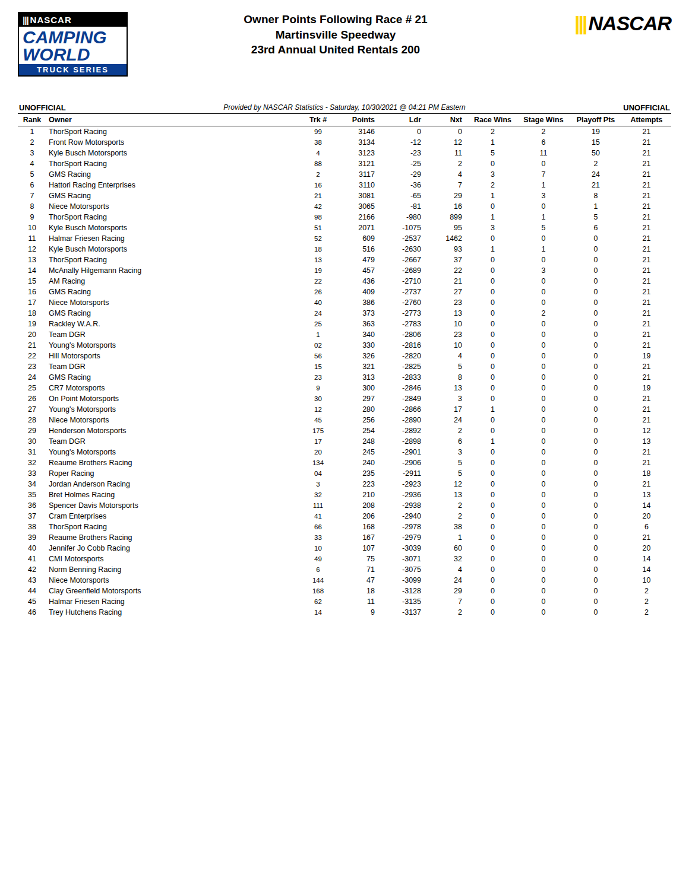|||NASCAR
CAMPING
WORLD
TRUCK SERIES
Owner Points Following Race # 21
Martinsville Speedway
23rd Annual United Rentals 200
|||NASCAR
Provided by NASCAR Statistics - Saturday, 10/30/2021 @ 04:21 PM Eastern
UNOFFICIAL UNOFFICIAL
| Rank | Owner | Trk # | Points | Ldr | Nxt | Race Wins | Stage Wins | Playoff Pts | Attempts |
| --- | --- | --- | --- | --- | --- | --- | --- | --- | --- |
| 1 | ThorSport Racing | 99 | 3146 | 0 | 0 | 2 | 2 | 19 | 21 |
| 2 | Front Row Motorsports | 38 | 3134 | -12 | 12 | 1 | 6 | 15 | 21 |
| 3 | Kyle Busch Motorsports | 4 | 3123 | -23 | 11 | 5 | 11 | 50 | 21 |
| 4 | ThorSport Racing | 88 | 3121 | -25 | 2 | 0 | 0 | 2 | 21 |
| 5 | GMS Racing | 2 | 3117 | -29 | 4 | 3 | 7 | 24 | 21 |
| 6 | Hattori Racing Enterprises | 16 | 3110 | -36 | 7 | 2 | 1 | 21 | 21 |
| 7 | GMS Racing | 21 | 3081 | -65 | 29 | 1 | 3 | 8 | 21 |
| 8 | Niece Motorsports | 42 | 3065 | -81 | 16 | 0 | 0 | 1 | 21 |
| 9 | ThorSport Racing | 98 | 2166 | -980 | 899 | 1 | 1 | 5 | 21 |
| 10 | Kyle Busch Motorsports | 51 | 2071 | -1075 | 95 | 3 | 5 | 6 | 21 |
| 11 | Halmar Friesen Racing | 52 | 609 | -2537 | 1462 | 0 | 0 | 0 | 21 |
| 12 | Kyle Busch Motorsports | 18 | 516 | -2630 | 93 | 1 | 1 | 0 | 21 |
| 13 | ThorSport Racing | 13 | 479 | -2667 | 37 | 0 | 0 | 0 | 21 |
| 14 | McAnally Hilgemann Racing | 19 | 457 | -2689 | 22 | 0 | 3 | 0 | 21 |
| 15 | AM Racing | 22 | 436 | -2710 | 21 | 0 | 0 | 0 | 21 |
| 16 | GMS Racing | 26 | 409 | -2737 | 27 | 0 | 0 | 0 | 21 |
| 17 | Niece Motorsports | 40 | 386 | -2760 | 23 | 0 | 0 | 0 | 21 |
| 18 | GMS Racing | 24 | 373 | -2773 | 13 | 0 | 2 | 0 | 21 |
| 19 | Rackley W.A.R. | 25 | 363 | -2783 | 10 | 0 | 0 | 0 | 21 |
| 20 | Team DGR | 1 | 340 | -2806 | 23 | 0 | 0 | 0 | 21 |
| 21 | Young's Motorsports | 02 | 330 | -2816 | 10 | 0 | 0 | 0 | 21 |
| 22 | Hill Motorsports | 56 | 326 | -2820 | 4 | 0 | 0 | 0 | 19 |
| 23 | Team DGR | 15 | 321 | -2825 | 5 | 0 | 0 | 0 | 21 |
| 24 | GMS Racing | 23 | 313 | -2833 | 8 | 0 | 0 | 0 | 21 |
| 25 | CR7 Motorsports | 9 | 300 | -2846 | 13 | 0 | 0 | 0 | 19 |
| 26 | On Point Motorsports | 30 | 297 | -2849 | 3 | 0 | 0 | 0 | 21 |
| 27 | Young's Motorsports | 12 | 280 | -2866 | 17 | 1 | 0 | 0 | 21 |
| 28 | Niece Motorsports | 45 | 256 | -2890 | 24 | 0 | 0 | 0 | 21 |
| 29 | Henderson Motorsports | 175 | 254 | -2892 | 2 | 0 | 0 | 0 | 12 |
| 30 | Team DGR | 17 | 248 | -2898 | 6 | 1 | 0 | 0 | 13 |
| 31 | Young's Motorsports | 20 | 245 | -2901 | 3 | 0 | 0 | 0 | 21 |
| 32 | Reaume Brothers Racing | 134 | 240 | -2906 | 5 | 0 | 0 | 0 | 21 |
| 33 | Roper Racing | 04 | 235 | -2911 | 5 | 0 | 0 | 0 | 18 |
| 34 | Jordan Anderson Racing | 3 | 223 | -2923 | 12 | 0 | 0 | 0 | 21 |
| 35 | Bret Holmes Racing | 32 | 210 | -2936 | 13 | 0 | 0 | 0 | 13 |
| 36 | Spencer Davis Motorsports | 111 | 208 | -2938 | 2 | 0 | 0 | 0 | 14 |
| 37 | Cram Enterprises | 41 | 206 | -2940 | 2 | 0 | 0 | 0 | 20 |
| 38 | ThorSport Racing | 66 | 168 | -2978 | 38 | 0 | 0 | 0 | 6 |
| 39 | Reaume Brothers Racing | 33 | 167 | -2979 | 1 | 0 | 0 | 0 | 21 |
| 40 | Jennifer Jo Cobb Racing | 10 | 107 | -3039 | 60 | 0 | 0 | 0 | 20 |
| 41 | CMI Motorsports | 49 | 75 | -3071 | 32 | 0 | 0 | 0 | 14 |
| 42 | Norm Benning Racing | 6 | 71 | -3075 | 4 | 0 | 0 | 0 | 14 |
| 43 | Niece Motorsports | 144 | 47 | -3099 | 24 | 0 | 0 | 0 | 10 |
| 44 | Clay Greenfield Motorsports | 168 | 18 | -3128 | 29 | 0 | 0 | 0 | 2 |
| 45 | Halmar Friesen Racing | 62 | 11 | -3135 | 7 | 0 | 0 | 0 | 2 |
| 46 | Trey Hutchens Racing | 14 | 9 | -3137 | 2 | 0 | 0 | 0 | 2 |